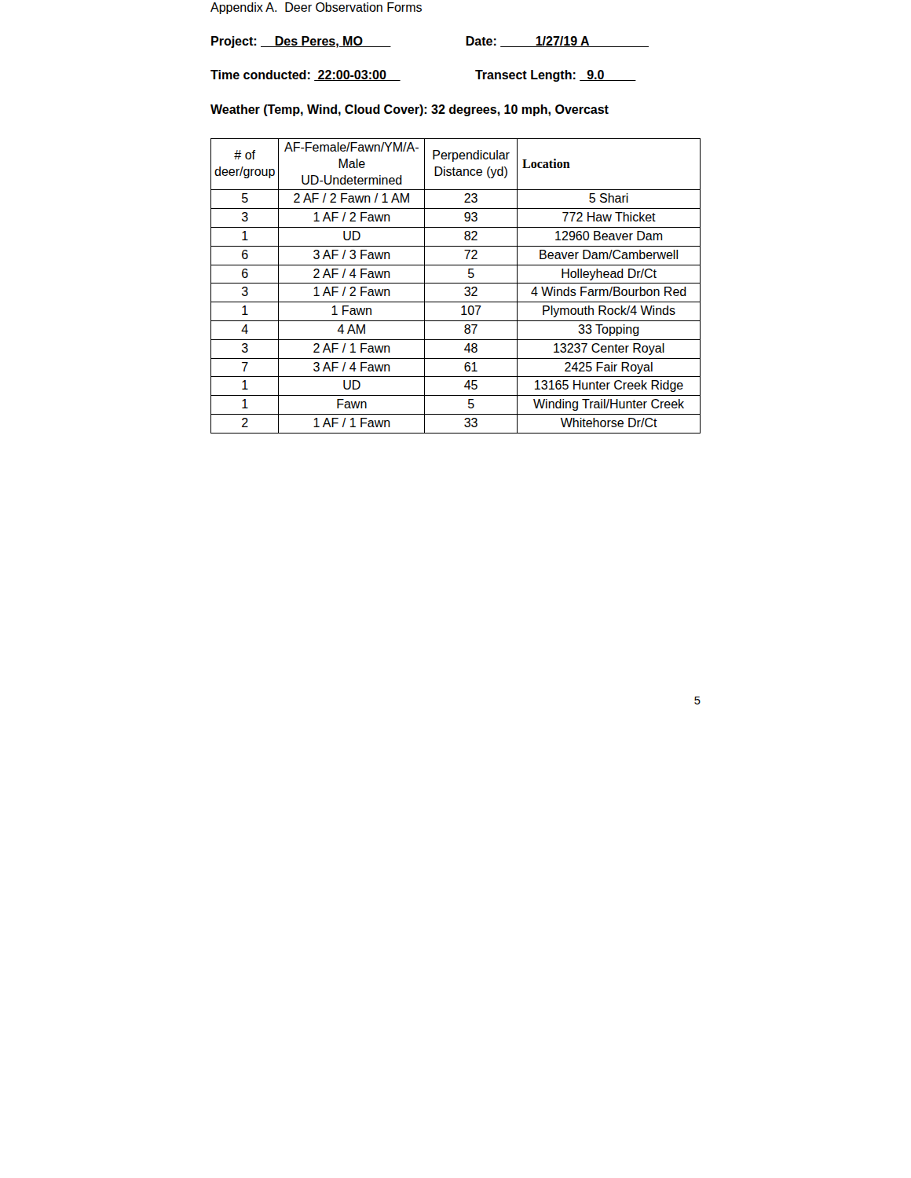Appendix A. Deer Observation Forms
Project: Des Peres, MO Date: 1/27/19 A
Time conducted: 22:00-03:00 Transect Length: 9.0
Weather (Temp, Wind, Cloud Cover): 32 degrees, 10 mph, Overcast
| # of deer/group | AF-Female/Fawn/YM/A-Male UD-Undetermined | Perpendicular Distance (yd) | Location |
| --- | --- | --- | --- |
| 5 | 2 AF / 2 Fawn / 1 AM | 23 | 5 Shari |
| 3 | 1 AF / 2 Fawn | 93 | 772 Haw Thicket |
| 1 | UD | 82 | 12960 Beaver Dam |
| 6 | 3 AF / 3 Fawn | 72 | Beaver Dam/Camberwell |
| 6 | 2 AF / 4 Fawn | 5 | Holleyhead Dr/Ct |
| 3 | 1 AF / 2 Fawn | 32 | 4 Winds Farm/Bourbon Red |
| 1 | 1 Fawn | 107 | Plymouth Rock/4 Winds |
| 4 | 4 AM | 87 | 33 Topping |
| 3 | 2 AF / 1 Fawn | 48 | 13237 Center Royal |
| 7 | 3 AF / 4 Fawn | 61 | 2425 Fair Royal |
| 1 | UD | 45 | 13165 Hunter Creek Ridge |
| 1 | Fawn | 5 | Winding Trail/Hunter Creek |
| 2 | 1 AF / 1 Fawn | 33 | Whitehorse Dr/Ct |
5